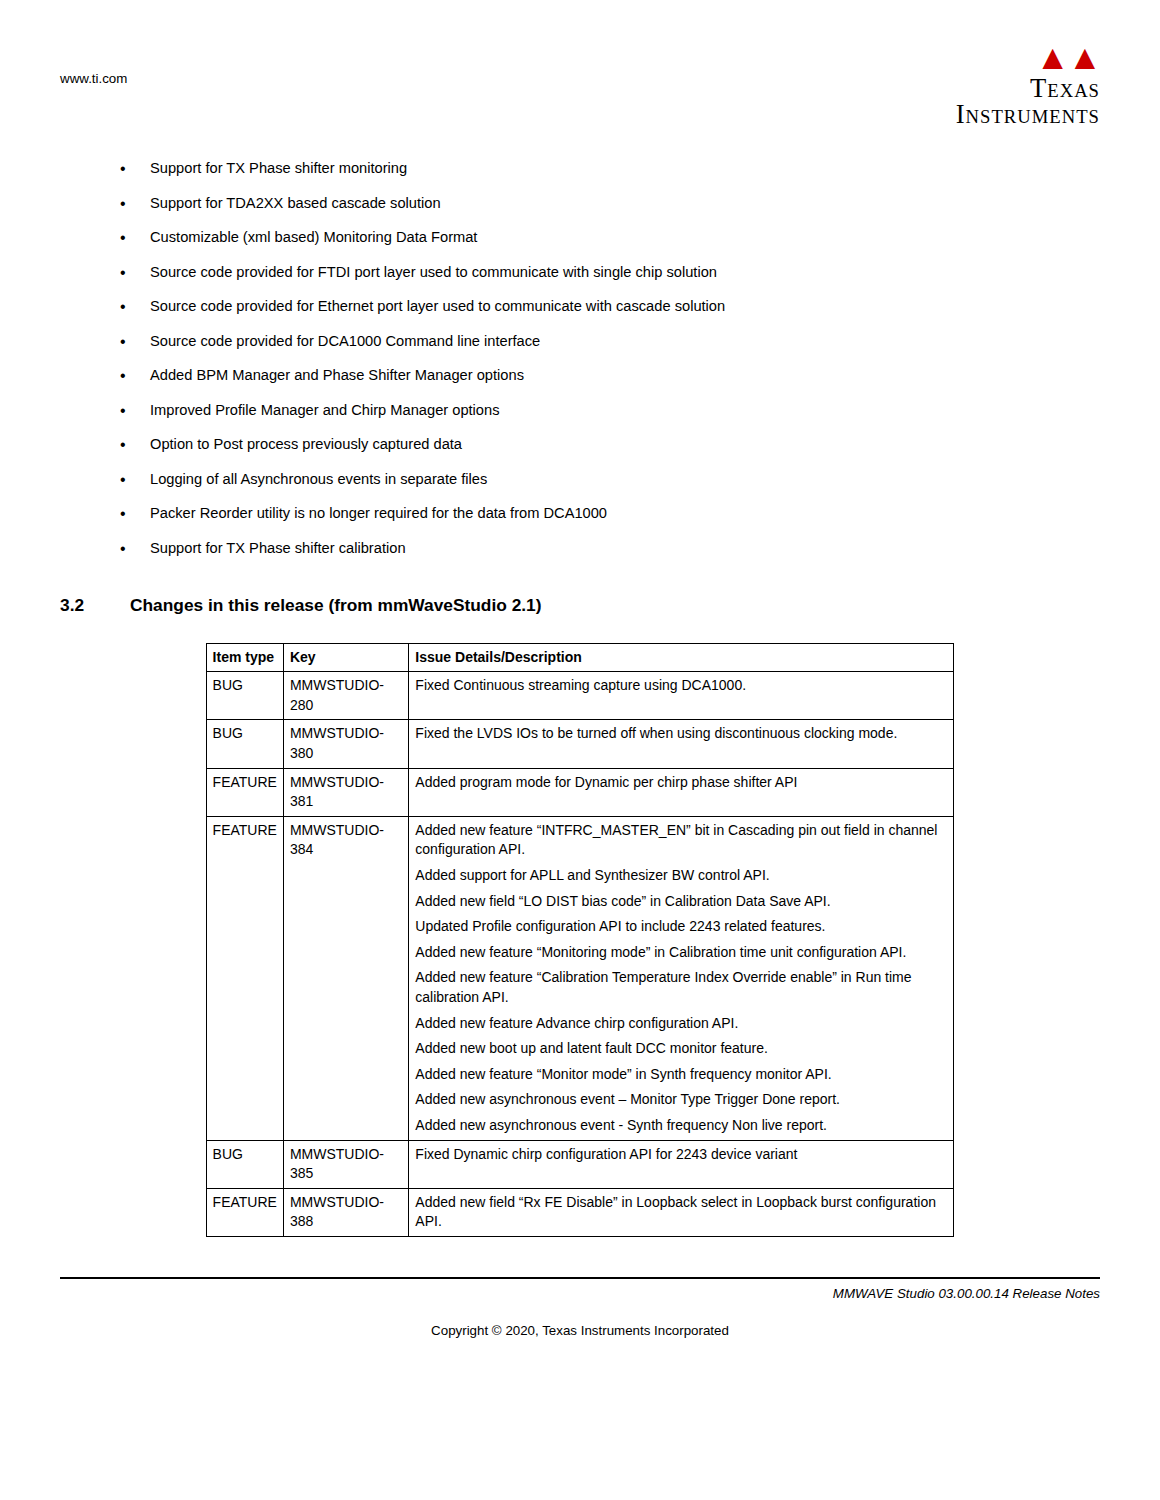www.ti.com
▲▲
TEXAS
INSTRUMENTS
Support for TX Phase shifter monitoring
Support for TDA2XX based cascade solution
Customizable (xml based) Monitoring Data Format
Source code provided for FTDI port layer used to communicate with single chip solution
Source code provided for Ethernet port layer used to communicate with cascade solution
Source code provided for DCA1000 Command line interface
Added BPM Manager and Phase Shifter Manager options
Improved Profile Manager and Chirp Manager options
Option to Post process previously captured data
Logging of all Asynchronous events in separate files
Packer Reorder utility is no longer required for the data from DCA1000
Support for TX Phase shifter calibration
3.2 Changes in this release (from mmWaveStudio 2.1)
| Item type | Key | Issue Details/Description |
| --- | --- | --- |
| BUG | MMWSTUDIO-280 | Fixed Continuous streaming capture using DCA1000. |
| BUG | MMWSTUDIO-380 | Fixed the LVDS IOs to be turned off when using discontinuous clocking mode. |
| FEATURE | MMWSTUDIO-381 | Added program mode for Dynamic per chirp phase shifter API |
| FEATURE | MMWSTUDIO-384 | Added new feature “INTFRC_MASTER_EN” bit in Cascading pin out field in channel configuration API. Added support for APLL and Synthesizer BW control API. Added new field “LO DIST bias code” in Calibration Data Save API. Updated Profile configuration API to include 2243 related features. Added new feature “Monitoring mode” in Calibration time unit configuration API. Added new feature “Calibration Temperature Index Override enable” in Run time calibration API. Added new feature Advance chirp configuration API. Added new boot up and latent fault DCC monitor feature. Added new feature “Monitor mode” in Synth frequency monitor API. Added new asynchronous event – Monitor Type Trigger Done report. Added new asynchronous event - Synth frequency Non live report. |
| BUG | MMWSTUDIO-385 | Fixed Dynamic chirp configuration API for 2243 device variant |
| FEATURE | MMWSTUDIO-388 | Added new field “Rx FE Disable” in Loopback select in Loopback burst configuration API. |
MMWAVE Studio 03.00.00.14 Release Notes
Copyright © 2020, Texas Instruments Incorporated